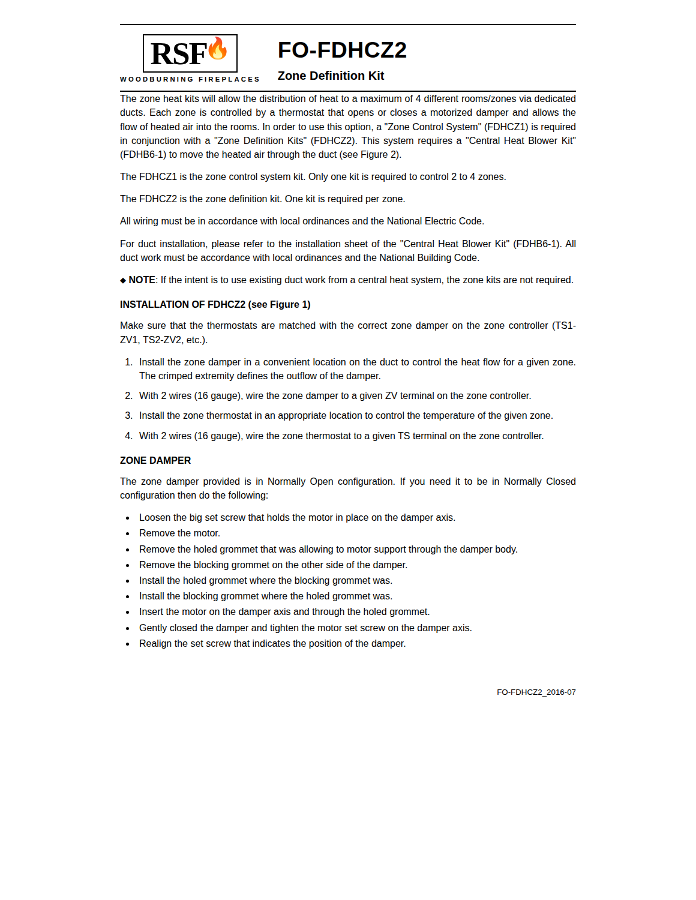RSF🔥
WOODBURNING FIREPLACES
FO-FDHCZ2
Zone Definition Kit
The zone heat kits will allow the distribution of heat to a maximum of 4 different rooms/zones via dedicated ducts. Each zone is controlled by a thermostat that opens or closes a motorized damper and allows the flow of heated air into the rooms. In order to use this option, a "Zone Control System" (FDHCZ1) is required in conjunction with a "Zone Definition Kits" (FDHCZ2). This system requires a "Central Heat Blower Kit" (FDHB6-1) to move the heated air through the duct (see Figure 2).
The FDHCZ1 is the zone control system kit. Only one kit is required to control 2 to 4 zones.
The FDHCZ2 is the zone definition kit. One kit is required per zone.
All wiring must be in accordance with local ordinances and the National Electric Code.
For duct installation, please refer to the installation sheet of the "Central Heat Blower Kit" (FDHB6-1). All duct work must be accordance with local ordinances and the National Building Code.
◆ NOTE: If the intent is to use existing duct work from a central heat system, the zone kits are not required.
INSTALLATION OF FDHCZ2 (see Figure 1)
Make sure that the thermostats are matched with the correct zone damper on the zone controller (TS1-ZV1, TS2-ZV2, etc.).
Install the zone damper in a convenient location on the duct to control the heat flow for a given zone. The crimped extremity defines the outflow of the damper.
With 2 wires (16 gauge), wire the zone damper to a given ZV terminal on the zone controller.
Install the zone thermostat in an appropriate location to control the temperature of the given zone.
With 2 wires (16 gauge), wire the zone thermostat to a given TS terminal on the zone controller.
ZONE DAMPER
The zone damper provided is in Normally Open configuration. If you need it to be in Normally Closed configuration then do the following:
Loosen the big set screw that holds the motor in place on the damper axis.
Remove the motor.
Remove the holed grommet that was allowing to motor support through the damper body.
Remove the blocking grommet on the other side of the damper.
Install the holed grommet where the blocking grommet was.
Install the blocking grommet where the holed grommet was.
Insert the motor on the damper axis and through the holed grommet.
Gently closed the damper and tighten the motor set screw on the damper axis.
Realign the set screw that indicates the position of the damper.
FO-FDHCZ2_2016-07